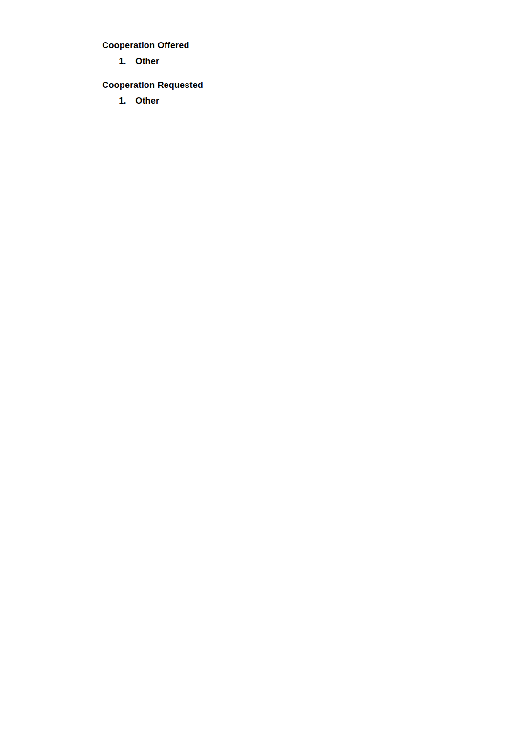Cooperation Offered
Other
Cooperation Requested
Other